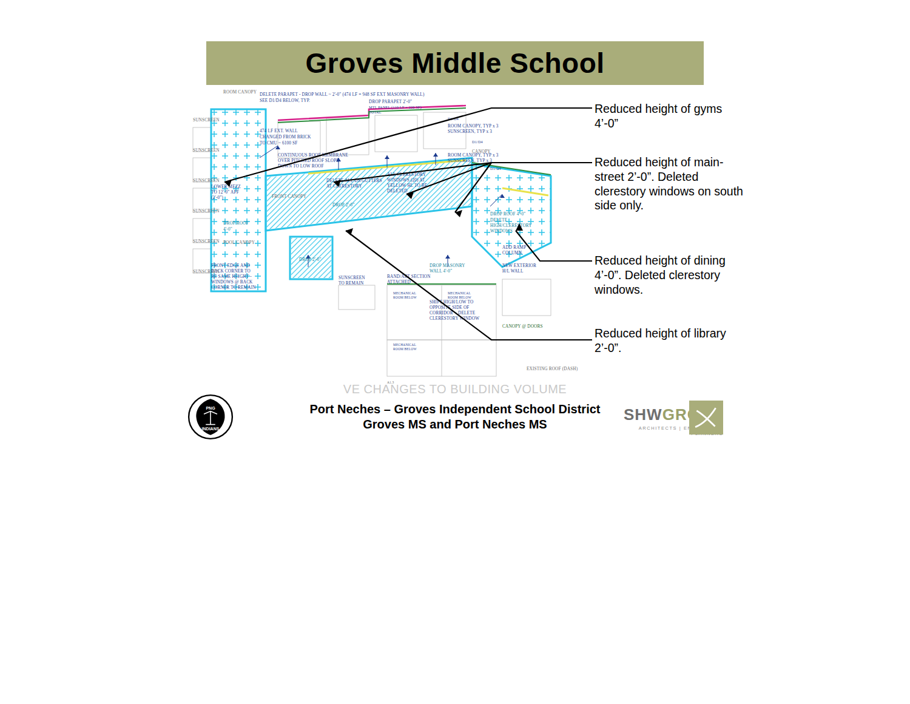Groves Middle School
DELETE PARAPET - DROP WALL ~ 2'-0" (474 LF = 948 SF EXT MASONRY WALL) SEE D1/D4 BELOW, TYP. DROP PARAPET 2'-0" MTL PANEL (110 LF = 220 SF) TOTAL D1/D4 D1/D4 D1/D4 474 LF EXT. WALL CHANGED FROM BRICK TO CMU ~ 6100 SF CONTINUOUS ROOF MEMBRANE OVER PITCHED ROOF SLOPE DOWN TO LOW ROOF DELETE ALL DS/GUTTERS AT CLERESTORY ALL CLERESTORY WINDOWS (20) AT YELLOW HL TO BE DELETED DROP 2'-0" DROP ROOF 4'-0" DROP 2'-0" DROP ROOF 4'-0" DELETE HIGH/CLERESTORY WINDOWS LOWER MEZZ TO 12'-0" AFF (2'-0") FRONT EDGE AND BACK CORNER TO BE SAME HEIGHT - WINDOWS @ BACK CORNER TO REMAIN SUNSCREEN SUNSCREEN SUNSCREEN SUNSCREEN SUNSCREEN SUNSCREEN ROOM CANOPY POOL CANOPY FRONT CANOPY CANOPY ROOM CANOPY, TYP x 3 SUNSCREEN, TYP x 3 ROOM CANOPY, TYP x 3 SUNSCREEN, TYP x 3 SUNSCREEN TO REMAIN BAND/ART SECTION ATTACHED DROP MASONRY WALL 4'-0" NEW EXTERIOR H/L WALL ADD RAMP COLUMN SHIFT HIGH/LOW TO OPPOSITE SIDE OF CORRIDOR + DELETE CLERESTORY WINDOW MECHANICAL ROOM BELOW MECHANICAL ROOM BELOW MECHANICAL ROOM BELOW CANOPY @ DOORS EXISTING ROOF (DASH) A1.3
Reduced height of gyms 4’-0”
Reduced height of main-street 2’-0”. Deleted clerestory windows on south side only.
Reduced height of dining 4’-0”. Deleted clerestory windows.
Reduced height of library 2’-0”.
VE CHANGES TO BUILDING VOLUME
Port Neches – Groves Independent School District
Groves MS and Port Neches MS
PNG INDIANS
SHWGROUP
ARCHITECTS | ENGINEERS | PLANNERS